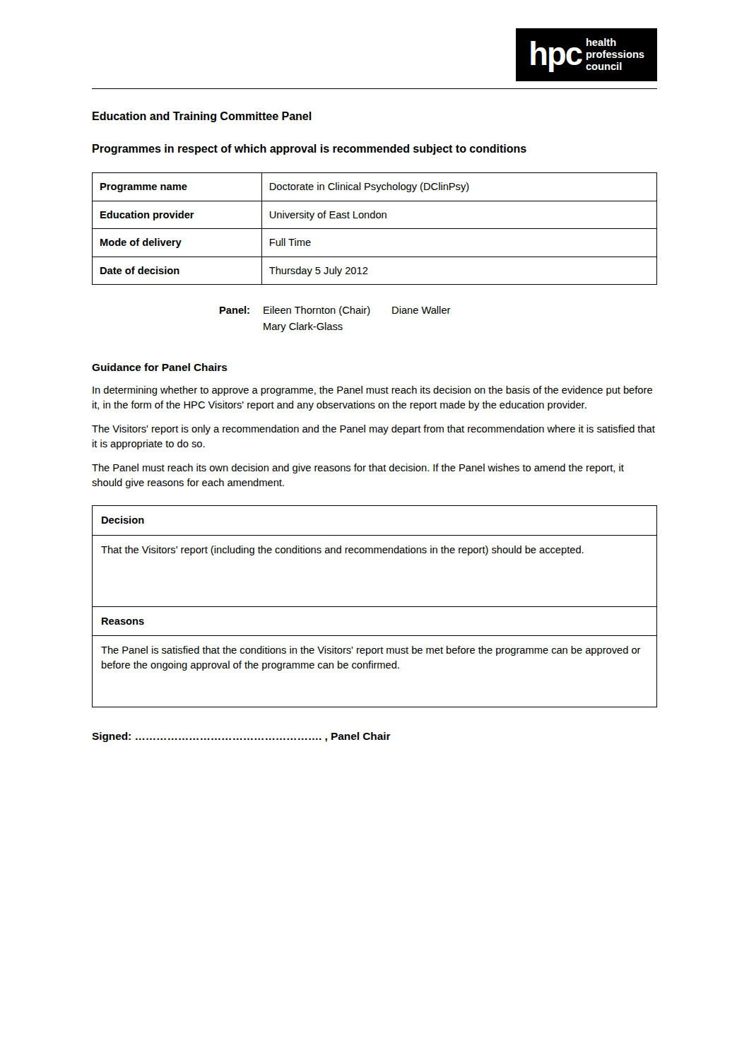hpc health
professions
council
Education and Training Committee Panel
Programmes in respect of which approval is recommended subject to conditions
| Programme name | Doctorate in Clinical Psychology (DClinPsy) |
| Education provider | University of East London |
| Mode of delivery | Full Time |
| Date of decision | Thursday 5 July 2012 |
| Panel: | Eileen Thornton (Chair) | Diane Waller |
| | Mary Clark-Glass | |
Guidance for Panel Chairs
In determining whether to approve a programme, the Panel must reach its decision on the basis of the evidence put before it, in the form of the HPC Visitors' report and any observations on the report made by the education provider.
The Visitors' report is only a recommendation and the Panel may depart from that recommendation where it is satisfied that it is appropriate to do so.
The Panel must reach its own decision and give reasons for that decision. If the Panel wishes to amend the report, it should give reasons for each amendment.
| Decision |
| That the Visitors' report (including the conditions and recommendations in the report) should be accepted. |
| Reasons |
| The Panel is satisfied that the conditions in the Visitors' report must be met before the programme can be approved or before the ongoing approval of the programme can be confirmed. |
Signed: ……………………………………………. , Panel Chair